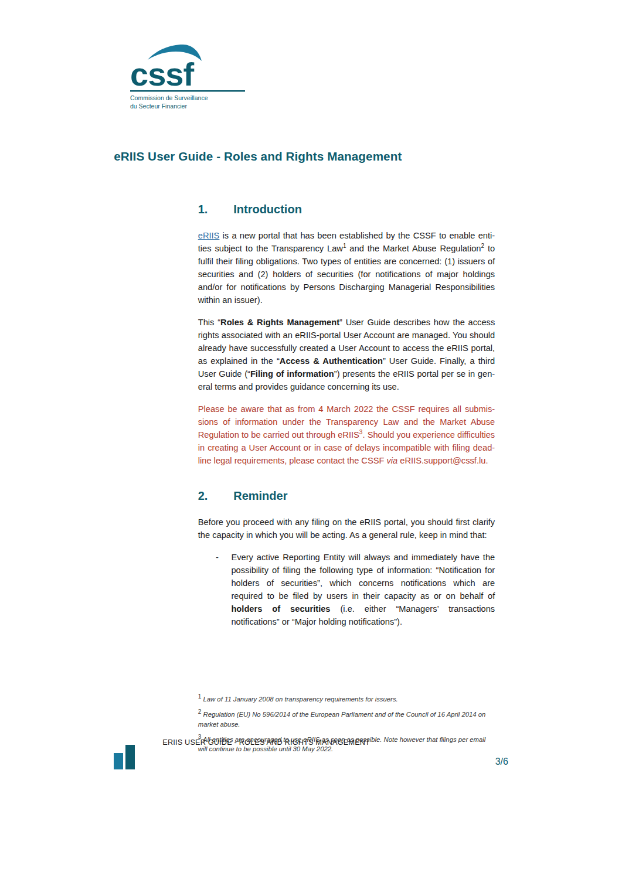cssf Commission de Surveillance du Secteur Financier
eRIIS User Guide - Roles and Rights Management
1. Introduction
eRIIS is a new portal that has been established by the CSSF to enable entities subject to the Transparency Law1 and the Market Abuse Regulation2 to fulfil their filing obligations. Two types of entities are concerned: (1) issuers of securities and (2) holders of securities (for notifications of major holdings and/or for notifications by Persons Discharging Managerial Responsibilities within an issuer).
This “Roles & Rights Management” User Guide describes how the access rights associated with an eRIIS-portal User Account are managed. You should already have successfully created a User Account to access the eRIIS portal, as explained in the “Access & Authentication” User Guide. Finally, a third User Guide (“Filing of information”) presents the eRIIS portal per se in general terms and provides guidance concerning its use.
Please be aware that as from 4 March 2022 the CSSF requires all submissions of information under the Transparency Law and the Market Abuse Regulation to be carried out through eRIIS3. Should you experience difficulties in creating a User Account or in case of delays incompatible with filing deadline legal requirements, please contact the CSSF via eRIIS.support@cssf.lu.
2. Reminder
Before you proceed with any filing on the eRIIS portal, you should first clarify the capacity in which you will be acting. As a general rule, keep in mind that:
- Every active Reporting Entity will always and immediately have the possibility of filing the following type of information: “Notification for holders of securities”, which concerns notifications which are required to be filed by users in their capacity as or on behalf of holders of securities (i.e. either “Managers’ transactions notifications” or “Major holding notifications”).
1 Law of 11 January 2008 on transparency requirements for issuers.
2 Regulation (EU) No 596/2014 of the European Parliament and of the Council of 16 April 2014 on market abuse.
3 All entities are encouraged to use eRIIS as soon as possible. Note however that filings per email will continue to be possible until 30 May 2022.
ERIIS USER GUIDE - ROLES AND RIGHTS MANAGEMENT
3/6